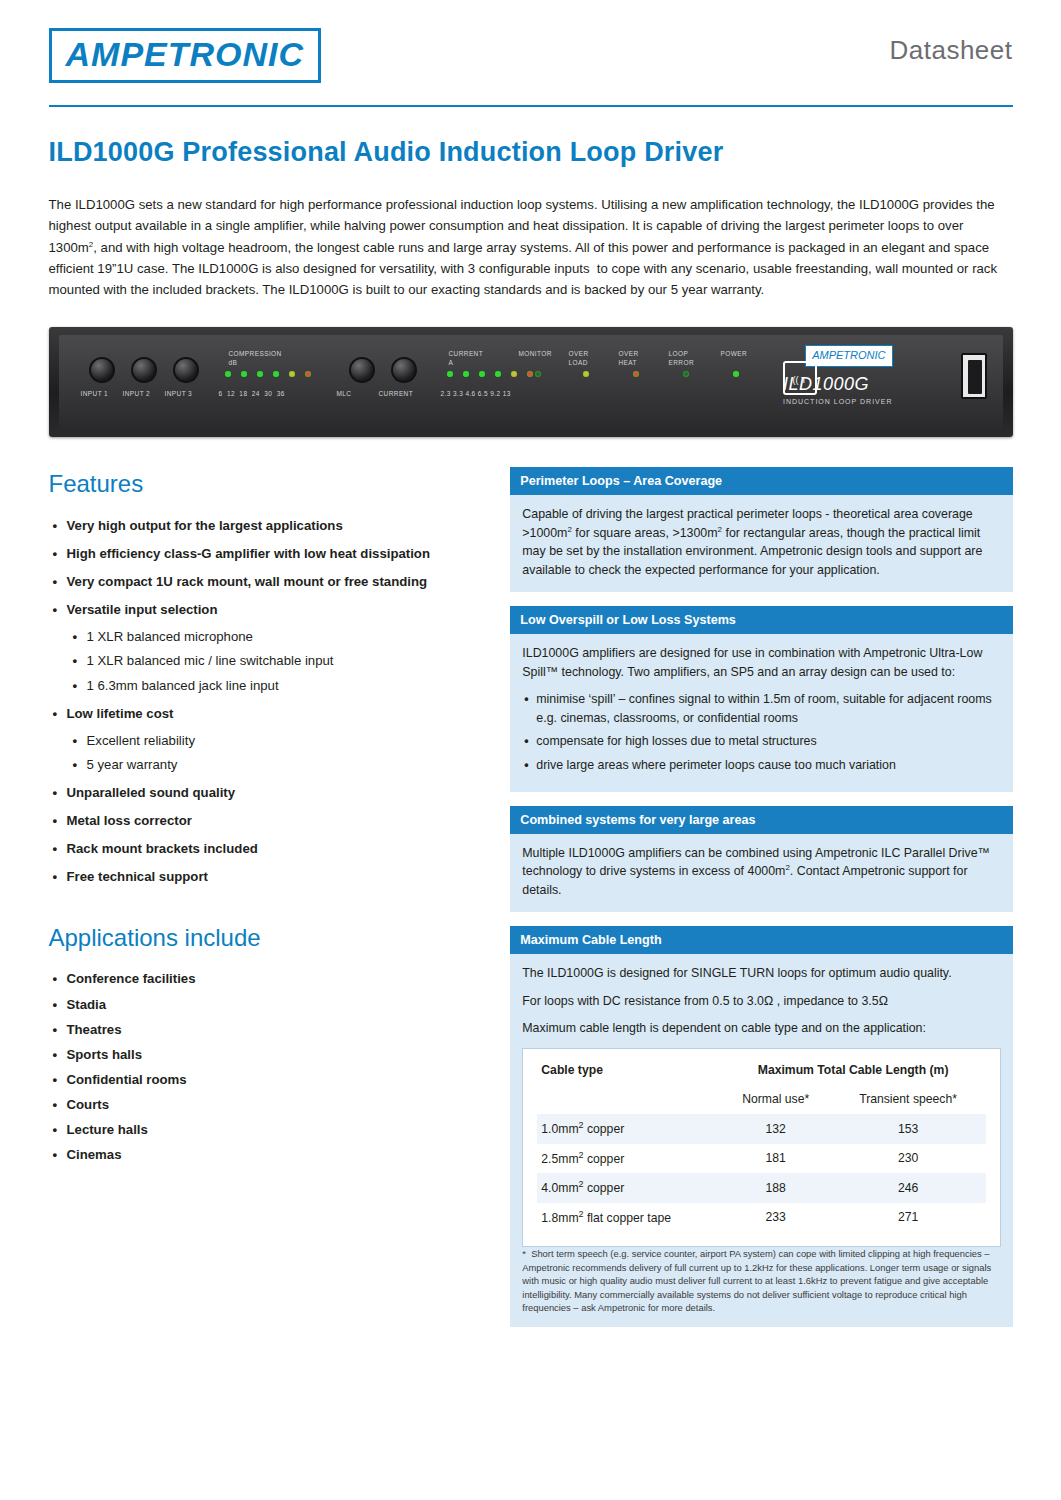AMPETRONIC
Datasheet
ILD1000G Professional Audio Induction Loop Driver
The ILD1000G sets a new standard for high performance professional induction loop systems. Utilising a new amplification technology, the ILD1000G provides the highest output available in a single amplifier, while halving power consumption and heat dissipation. It is capable of driving the largest perimeter loops to over 1300m2, and with high voltage headroom, the longest cable runs and large array systems. All of this power and performance is packaged in an elegant and space efficient 19”1U case. The ILD1000G is also designed for versatility, with 3 configurable inputs to cope with any scenario, usable freestanding, wall mounted or rack mounted with the included brackets. The ILD1000G is built to our exacting standards and is backed by our 5 year warranty.
INPUT 1
INPUT 2
INPUT 3
COMPRESSION
dB
6 12 18 24 30 36
MLC
CURRENT
CURRENT
A
2.3 3.3 4.6 6.5 9.2 13
MONITOR
OVER
LOAD
OVER
HEAT
LOOP
ERROR
POWER
AMPETRONIC
(( T
ILD1000GINDUCTION LOOP DRIVER
Features
Very high output for the largest applications
High efficiency class-G amplifier with low heat dissipation
Very compact 1U rack mount, wall mount or free standing
Versatile input selection
1 XLR balanced microphone
1 XLR balanced mic / line switchable input
1 6.3mm balanced jack line input
Low lifetime cost
Excellent reliability
5 year warranty
Unparalleled sound quality
Metal loss corrector
Rack mount brackets included
Free technical support
Applications include
Conference facilities
Stadia
Theatres
Sports halls
Confidential rooms
Courts
Lecture halls
Cinemas
Perimeter Loops – Area Coverage
Capable of driving the largest practical perimeter loops - theoretical area coverage >1000m2 for square areas, >1300m2 for rectangular areas, though the practical limit may be set by the installation environment. Ampetronic design tools and support are available to check the expected performance for your application.
Low Overspill or Low Loss Systems
ILD1000G amplifiers are designed for use in combination with Ampetronic Ultra-Low Spill™ technology. Two amplifiers, an SP5 and an array design can be used to:
minimise ‘spill’ – confines signal to within 1.5m of room, suitable for adjacent rooms e.g. cinemas, classrooms, or confidential rooms
compensate for high losses due to metal structures
drive large areas where perimeter loops cause too much variation
Combined systems for very large areas
Multiple ILD1000G amplifiers can be combined using Ampetronic ILC Parallel Drive™ technology to drive systems in excess of 4000m2. Contact Ampetronic support for details.
Maximum Cable Length
The ILD1000G is designed for SINGLE TURN loops for optimum audio quality.
For loops with DC resistance from 0.5 to 3.0Ω , impedance to 3.5Ω
Maximum cable length is dependent on cable type and on the application:
| Cable type | Maximum Total Cable Length (m) |
| --- | --- |
| | Normal use* | Transient speech* |
| 1.0mm 2 copper | 132 | 153 |
| 2.5mm 2 copper | 181 | 230 |
| 4.0mm 2 copper | 188 | 246 |
| 1.8mm 2 flat copper tape | 233 | 271 |
* Short term speech (e.g. service counter, airport PA system) can cope with limited clipping at high frequencies – Ampetronic recommends delivery of full current up to 1.2kHz for these applications. Longer term usage or signals with music or high quality audio must deliver full current to at least 1.6kHz to prevent fatigue and give acceptable intelligibility. Many commercially available systems do not deliver sufficient voltage to reproduce critical high frequencies – ask Ampetronic for more details.